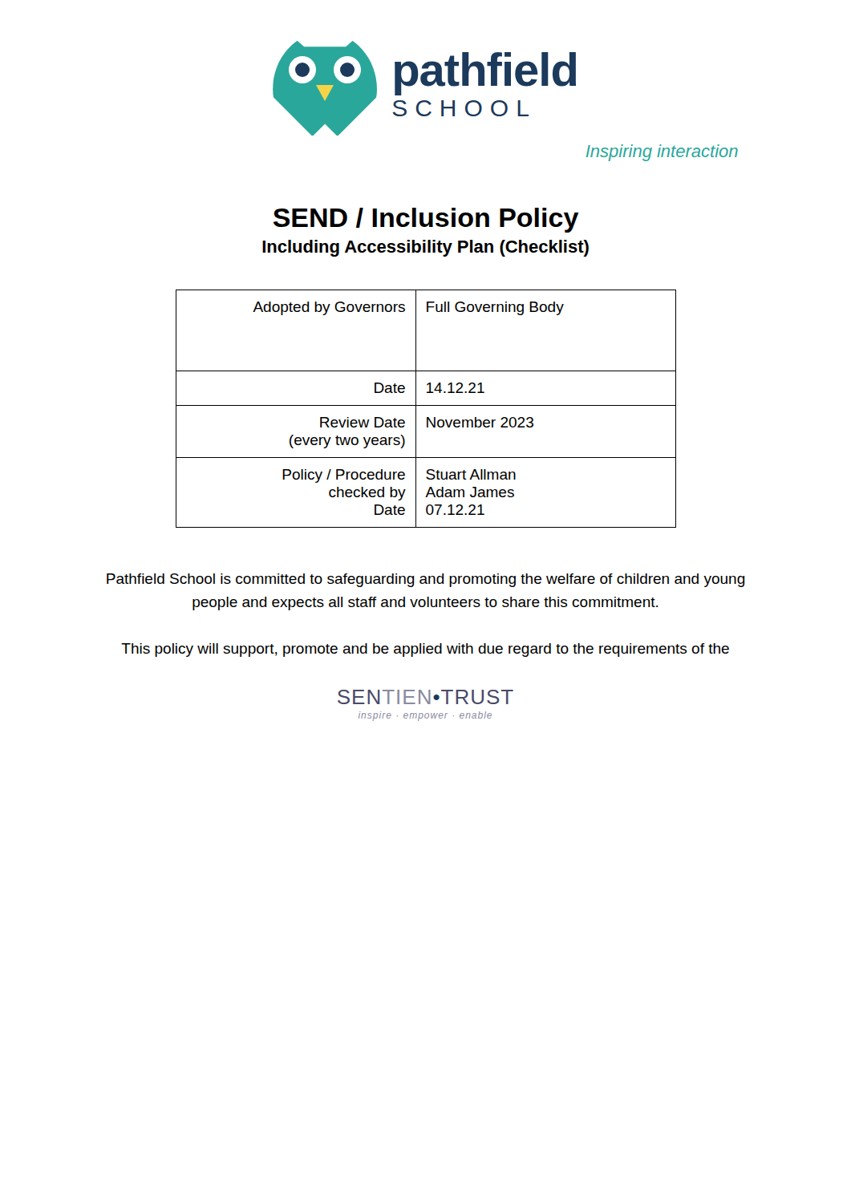pd
pathfield
SCHOOL
Inspiring interaction
SEND / Inclusion Policy
Including Accessibility Plan (Checklist)
| Adopted by Governors | Full Governing Body |
| Date | 14.12.21 |
| Review Date (every two years) | November 2023 |
| Policy / Procedure checked by Date | Stuart Allman Adam James 07.12.21 |
Pathfield School is committed to safeguarding and promoting the welfare of children and young people and expects all staff and volunteers to share this commitment.
This policy will support, promote and be applied with due regard to the requirements of the
SENTIEN•TRUST
inspire · empower · enable